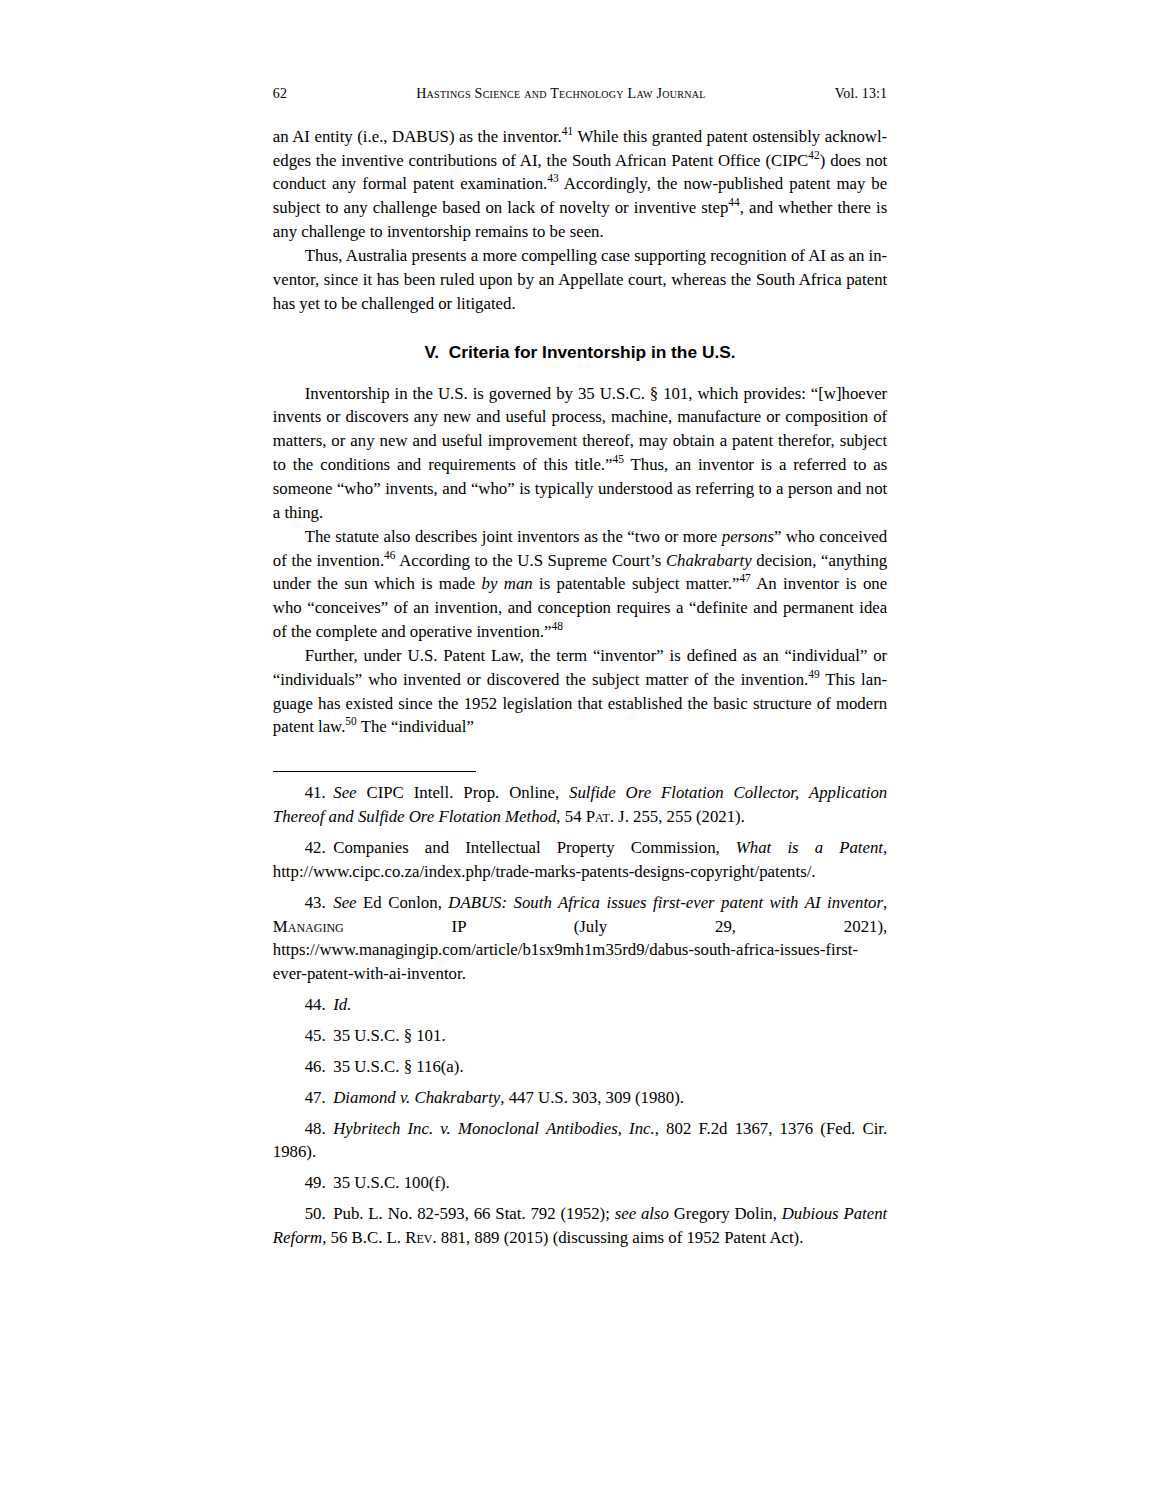62 Hastings Science and Technology Law Journal Vol. 13:1
an AI entity (i.e., DABUS) as the inventor.41 While this granted patent ostensibly acknowledges the inventive contributions of AI, the South African Patent Office (CIPC42) does not conduct any formal patent examination.43 Accordingly, the now-published patent may be subject to any challenge based on lack of novelty or inventive step44, and whether there is any challenge to inventorship remains to be seen.
Thus, Australia presents a more compelling case supporting recognition of AI as an inventor, since it has been ruled upon by an Appellate court, whereas the South Africa patent has yet to be challenged or litigated.
V. Criteria for Inventorship in the U.S.
Inventorship in the U.S. is governed by 35 U.S.C. § 101, which provides: “[w]hoever invents or discovers any new and useful process, machine, manufacture or composition of matters, or any new and useful improvement thereof, may obtain a patent therefor, subject to the conditions and requirements of this title.”45 Thus, an inventor is a referred to as someone “who” invents, and “who” is typically understood as referring to a person and not a thing.
The statute also describes joint inventors as the “two or more persons” who conceived of the invention.46 According to the U.S Supreme Court’s Chakrabarty decision, “anything under the sun which is made by man is patentable subject matter.”47 An inventor is one who “conceives” of an invention, and conception requires a “definite and permanent idea of the complete and operative invention.”48
Further, under U.S. Patent Law, the term “inventor” is defined as an “individual” or “individuals” who invented or discovered the subject matter of the invention.49 This language has existed since the 1952 legislation that established the basic structure of modern patent law.50 The “individual”
41. See CIPC Intell. Prop. Online, Sulfide Ore Flotation Collector, Application Thereof and Sulfide Ore Flotation Method, 54 Pat. J. 255, 255 (2021).
42. Companies and Intellectual Property Commission, What is a Patent, http://www.cipc.co.za/index.php/trade-marks-patents-designs-copyright/patents/.
43. See Ed Conlon, DABUS: South Africa issues first-ever patent with AI inventor, Managing IP (July 29, 2021), https://www.managingip.com/article/b1sx9mh1m35rd9/dabus-south-africa-issues-first-ever-patent-with-ai-inventor.
44. Id.
45. 35 U.S.C. § 101.
46. 35 U.S.C. § 116(a).
47. Diamond v. Chakrabarty, 447 U.S. 303, 309 (1980).
48. Hybritech Inc. v. Monoclonal Antibodies, Inc., 802 F.2d 1367, 1376 (Fed. Cir. 1986).
49. 35 U.S.C. 100(f).
50. Pub. L. No. 82-593, 66 Stat. 792 (1952); see also Gregory Dolin, Dubious Patent Reform, 56 B.C. L. Rev. 881, 889 (2015) (discussing aims of 1952 Patent Act).